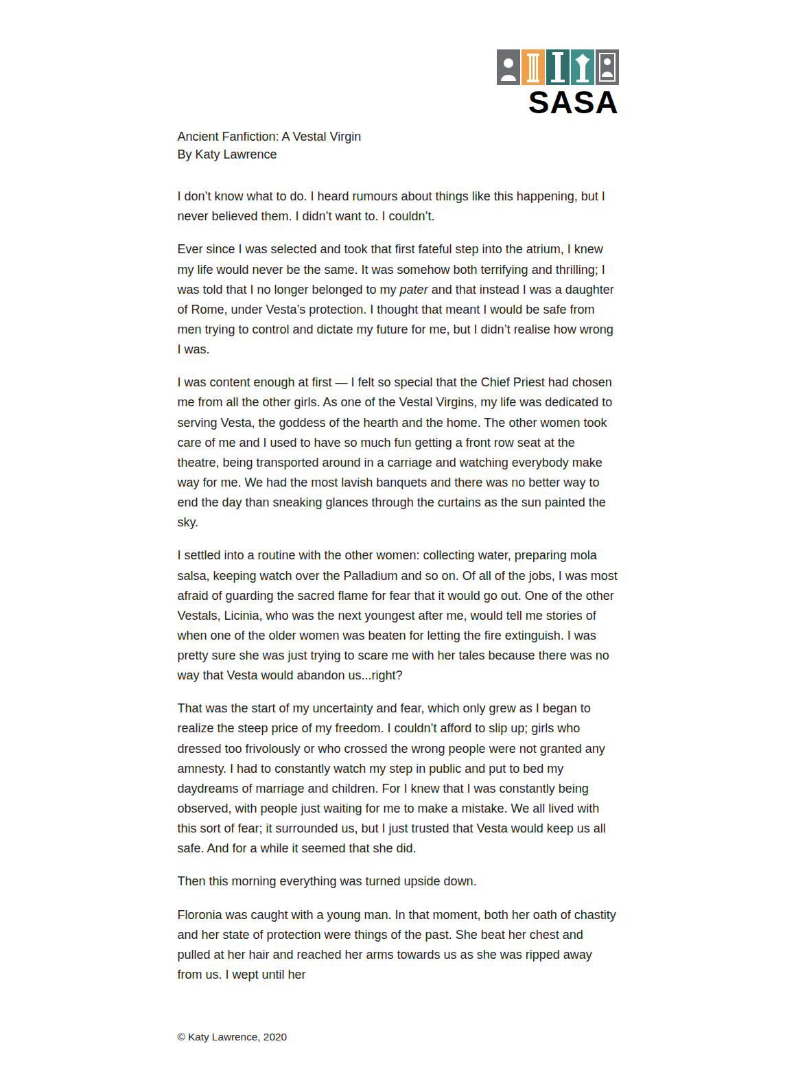SASA
Ancient Fanfiction: A Vestal Virgin By Katy Lawrence
I don’t know what to do. I heard rumours about things like this happening, but I never believed them. I didn’t want to. I couldn’t.
Ever since I was selected and took that first fateful step into the atrium, I knew my life would never be the same. It was somehow both terrifying and thrilling; I was told that I no longer belonged to my pater and that instead I was a daughter of Rome, under Vesta’s protection. I thought that meant I would be safe from men trying to control and dictate my future for me, but I didn’t realise how wrong I was.
I was content enough at first — I felt so special that the Chief Priest had chosen me from all the other girls. As one of the Vestal Virgins, my life was dedicated to serving Vesta, the goddess of the hearth and the home. The other women took care of me and I used to have so much fun getting a front row seat at the theatre, being transported around in a carriage and watching everybody make way for me. We had the most lavish banquets and there was no better way to end the day than sneaking glances through the curtains as the sun painted the sky.
I settled into a routine with the other women: collecting water, preparing mola salsa, keeping watch over the Palladium and so on. Of all of the jobs, I was most afraid of guarding the sacred flame for fear that it would go out. One of the other Vestals, Licinia, who was the next youngest after me, would tell me stories of when one of the older women was beaten for letting the fire extinguish. I was pretty sure she was just trying to scare me with her tales because there was no way that Vesta would abandon us...right?
That was the start of my uncertainty and fear, which only grew as I began to realize the steep price of my freedom. I couldn’t afford to slip up; girls who dressed too frivolously or who crossed the wrong people were not granted any amnesty. I had to constantly watch my step in public and put to bed my daydreams of marriage and children. For I knew that I was constantly being observed, with people just waiting for me to make a mistake. We all lived with this sort of fear; it surrounded us, but I just trusted that Vesta would keep us all safe. And for a while it seemed that she did.
Then this morning everything was turned upside down.
Floronia was caught with a young man. In that moment, both her oath of chastity and her state of protection were things of the past. She beat her chest and pulled at her hair and reached her arms towards us as she was ripped away from us. I wept until her
© Katy Lawrence, 2020